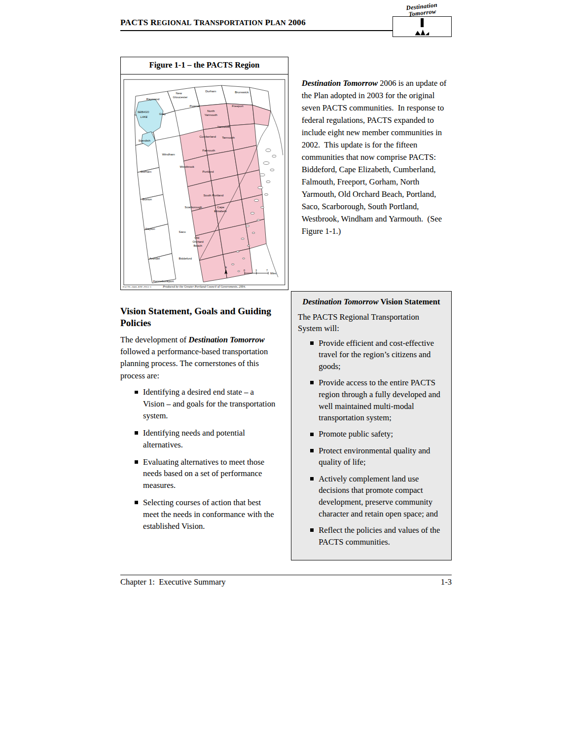Destination Tomorrow
PACTS REGIONAL TRANSPORTATION PLAN 2006
Figure 1-1 – the PACTS Region
Raymond New Gloucester Durham Brunswick Gray Pownal Standish Windham Gorham Buxton Dayton Arundel Kennebunkport North Yarmouth Freeport Yarmouth Cumberland Tarmouth Falmouth Westbrook Portland South Portland Scarborough Cape Elizabeth Saco Old Orchard Beach Biddeford SEBAGO LAKE N 0 3 7 Miles
Produced by the Greater Portland Council of Governments, 2004.
PACTS_2006_RTP_FIG1-1
Destination Tomorrow 2006 is an update of the Plan adopted in 2003 for the original seven PACTS communities. In response to federal regulations, PACTS expanded to include eight new member communities in 2002. This update is for the fifteen communities that now comprise PACTS: Biddeford, Cape Elizabeth, Cumberland, Falmouth, Freeport, Gorham, North Yarmouth, Old Orchard Beach, Portland, Saco, Scarborough, South Portland, Westbrook, Windham and Yarmouth. (See Figure 1-1.)
Vision Statement, Goals and Guiding Policies
The development of Destination Tomorrow followed a performance-based transportation planning process. The cornerstones of this process are:
Identifying a desired end state – a Vision – and goals for the transportation system.
Identifying needs and potential alternatives.
Evaluating alternatives to meet those needs based on a set of performance measures.
Selecting courses of action that best meet the needs in conformance with the established Vision.
Destination Tomorrow Vision Statement
The PACTS Regional Transportation System will:
Provide efficient and cost-effective travel for the region’s citizens and goods;
Provide access to the entire PACTS region through a fully developed and well maintained multi-modal transportation system;
Promote public safety;
Protect environmental quality and quality of life;
Actively complement land use decisions that promote compact development, preserve community character and retain open space; and
Reflect the policies and values of the PACTS communities.
Chapter 1: Executive Summary
1-3